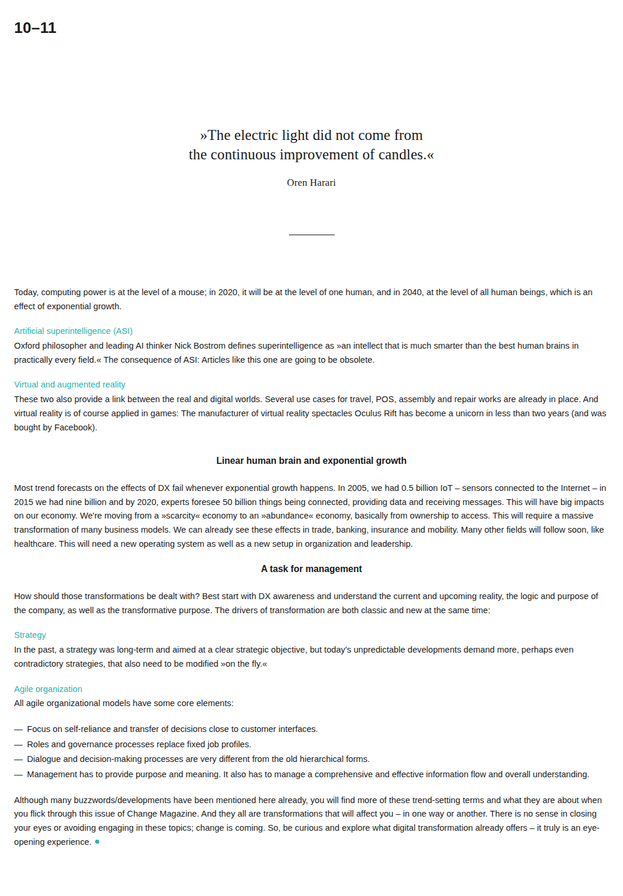10–11
»The electric light did not come from
the continuous improvement of candles.«
Oren Harari
Today, computing power is at the level of a mouse; in 2020, it will be at the level of one human, and in 2040, at the level of all human beings, which is an effect of exponential growth.
Artificial superintelligence (ASI)
Oxford philosopher and leading AI thinker Nick Bostrom defines superintelligence as »an intellect that is much smarter than the best human brains in practically every field.« The consequence of ASI: Articles like this one are going to be obsolete.
Virtual and augmented reality
These two also provide a link between the real and digital worlds. Several use cases for travel, POS, assembly and repair works are already in place. And virtual reality is of course applied in games: The manufacturer of virtual reality spectacles Oculus Rift has become a unicorn in less than two years (and was bought by Facebook).
Linear human brain and exponential growth
Most trend forecasts on the effects of DX fail whenever exponential growth happens. In 2005, we had 0.5 billion IoT – sensors connected to the Internet – in 2015 we had nine billion and by 2020, experts foresee 50 billion things being connected, providing data and receiving messages. This will have big impacts on our economy. We're moving from a »scarcity« economy to an »abundance« economy, basically from ownership to access. This will require a massive transformation of many business models. We can already see these effects in trade, banking, insurance and mobility. Many other fields will follow soon, like healthcare. This will need a new operating system as well as a new setup in organization and leadership.
A task for management
How should those transformations be dealt with? Best start with DX awareness and understand the current and upcoming reality, the logic and purpose of the company, as well as the transformative purpose. The drivers of transformation are both classic and new at the same time:
Strategy
In the past, a strategy was long-term and aimed at a clear strategic objective, but today's unpredictable developments demand more, perhaps even contradictory strategies, that also need to be modified »on the fly.«
Agile organization
All agile organizational models have some core elements:
Focus on self-reliance and transfer of decisions close to customer interfaces.
Roles and governance processes replace fixed job profiles.
Dialogue and decision-making processes are very different from the old hierarchical forms.
Management has to provide purpose and meaning. It also has to manage a comprehensive and effective information flow and overall understanding.
Although many buzzwords/developments have been mentioned here already, you will find more of these trend-setting terms and what they are about when you flick through this issue of Change Magazine. And they all are transformations that will affect you – in one way or another. There is no sense in closing your eyes or avoiding engaging in these topics; change is coming. So, be curious and explore what digital transformation already offers – it truly is an eye-opening experience.